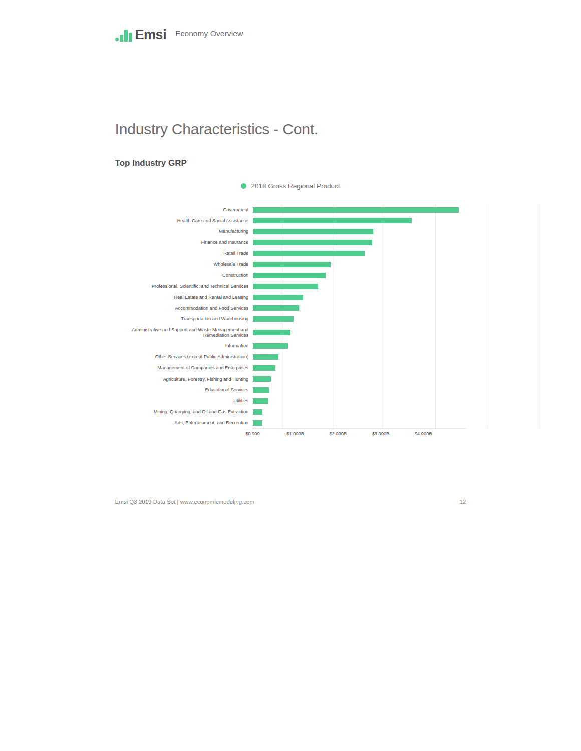Emsi
Economy Overview
Industry Characteristics - Cont.
Top Industry GRP
2018 Gross Regional Product
Government
Health Care and Social Assistance
Manufacturing
Finance and Insurance
Retail Trade
Wholesale Trade
Construction
Professional, Scientific, and Technical Services
Real Estate and Rental and Leasing
Accommodation and Food Services
Transportation and Warehousing
Administrative and Support and Waste Management and
Remediation Services
Information
Other Services (except Public Administration)
Management of Companies and Enterprises
Agriculture, Forestry, Fishing and Hunting
Educational Services
Utilities
Mining, Quarrying, and Oil and Gas Extraction
Arts, Entertainment, and Recreation
$0.000 $1.000B $2.000B $3.000B $4.000B
Emsi Q3 2019 Data Set | www.economicmodeling.com
12